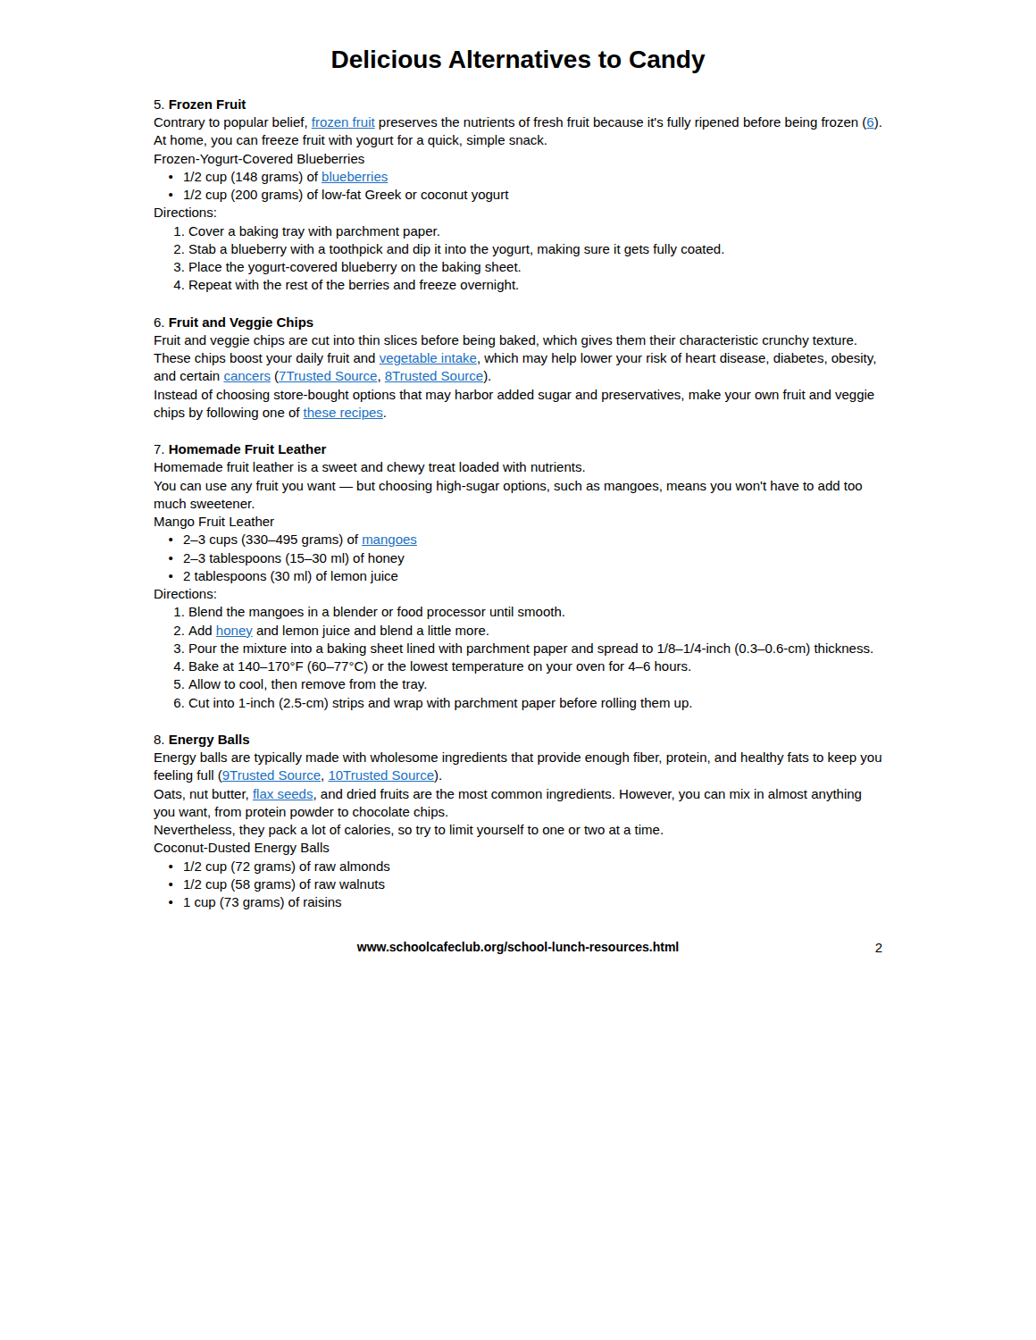Delicious Alternatives to Candy
5. Frozen Fruit
Contrary to popular belief, frozen fruit preserves the nutrients of fresh fruit because it's fully ripened before being frozen (6).
At home, you can freeze fruit with yogurt for a quick, simple snack.
Frozen-Yogurt-Covered Blueberries
1/2 cup (148 grams) of blueberries
1/2 cup (200 grams) of low-fat Greek or coconut yogurt
Directions:
Cover a baking tray with parchment paper.
Stab a blueberry with a toothpick and dip it into the yogurt, making sure it gets fully coated.
Place the yogurt-covered blueberry on the baking sheet.
Repeat with the rest of the berries and freeze overnight.
6. Fruit and Veggie Chips
Fruit and veggie chips are cut into thin slices before being baked, which gives them their characteristic crunchy texture.
These chips boost your daily fruit and vegetable intake, which may help lower your risk of heart disease, diabetes, obesity, and certain cancers (7Trusted Source, 8Trusted Source).
Instead of choosing store-bought options that may harbor added sugar and preservatives, make your own fruit and veggie chips by following one of these recipes.
7. Homemade Fruit Leather
Homemade fruit leather is a sweet and chewy treat loaded with nutrients.
You can use any fruit you want — but choosing high-sugar options, such as mangoes, means you won't have to add too much sweetener.
Mango Fruit Leather
2–3 cups (330–495 grams) of mangoes
2–3 tablespoons (15–30 ml) of honey
2 tablespoons (30 ml) of lemon juice
Directions:
Blend the mangoes in a blender or food processor until smooth.
Add honey and lemon juice and blend a little more.
Pour the mixture into a baking sheet lined with parchment paper and spread to 1/8–1/4-inch (0.3–0.6-cm) thickness.
Bake at 140–170°F (60–77°C) or the lowest temperature on your oven for 4–6 hours.
Allow to cool, then remove from the tray.
Cut into 1-inch (2.5-cm) strips and wrap with parchment paper before rolling them up.
8. Energy Balls
Energy balls are typically made with wholesome ingredients that provide enough fiber, protein, and healthy fats to keep you feeling full (9Trusted Source, 10Trusted Source).
Oats, nut butter, flax seeds, and dried fruits are the most common ingredients. However, you can mix in almost anything you want, from protein powder to chocolate chips.
Nevertheless, they pack a lot of calories, so try to limit yourself to one or two at a time.
Coconut-Dusted Energy Balls
1/2 cup (72 grams) of raw almonds
1/2 cup (58 grams) of raw walnuts
1 cup (73 grams) of raisins
www.schoolcafeclub.org/school-lunch-resources.html 2